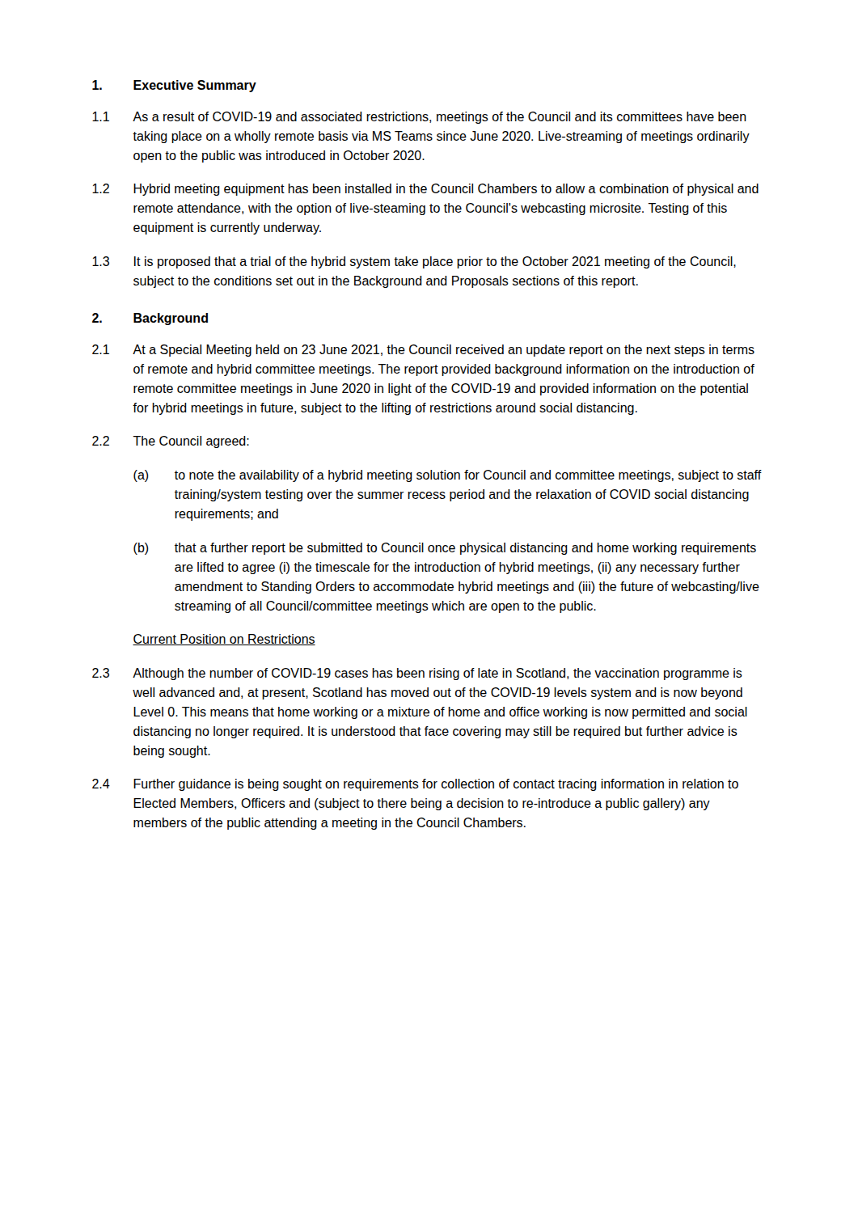1. Executive Summary
1.1 As a result of COVID-19 and associated restrictions, meetings of the Council and its committees have been taking place on a wholly remote basis via MS Teams since June 2020. Live-streaming of meetings ordinarily open to the public was introduced in October 2020.
1.2 Hybrid meeting equipment has been installed in the Council Chambers to allow a combination of physical and remote attendance, with the option of live-steaming to the Council's webcasting microsite. Testing of this equipment is currently underway.
1.3 It is proposed that a trial of the hybrid system take place prior to the October 2021 meeting of the Council, subject to the conditions set out in the Background and Proposals sections of this report.
2. Background
2.1 At a Special Meeting held on 23 June 2021, the Council received an update report on the next steps in terms of remote and hybrid committee meetings. The report provided background information on the introduction of remote committee meetings in June 2020 in light of the COVID-19 and provided information on the potential for hybrid meetings in future, subject to the lifting of restrictions around social distancing.
2.2 The Council agreed:
(a) to note the availability of a hybrid meeting solution for Council and committee meetings, subject to staff training/system testing over the summer recess period and the relaxation of COVID social distancing requirements; and
(b) that a further report be submitted to Council once physical distancing and home working requirements are lifted to agree (i) the timescale for the introduction of hybrid meetings, (ii) any necessary further amendment to Standing Orders to accommodate hybrid meetings and (iii) the future of webcasting/live streaming of all Council/committee meetings which are open to the public.
Current Position on Restrictions
2.3 Although the number of COVID-19 cases has been rising of late in Scotland, the vaccination programme is well advanced and, at present, Scotland has moved out of the COVID-19 levels system and is now beyond Level 0. This means that home working or a mixture of home and office working is now permitted and social distancing no longer required. It is understood that face covering may still be required but further advice is being sought.
2.4 Further guidance is being sought on requirements for collection of contact tracing information in relation to Elected Members, Officers and (subject to there being a decision to re-introduce a public gallery) any members of the public attending a meeting in the Council Chambers.